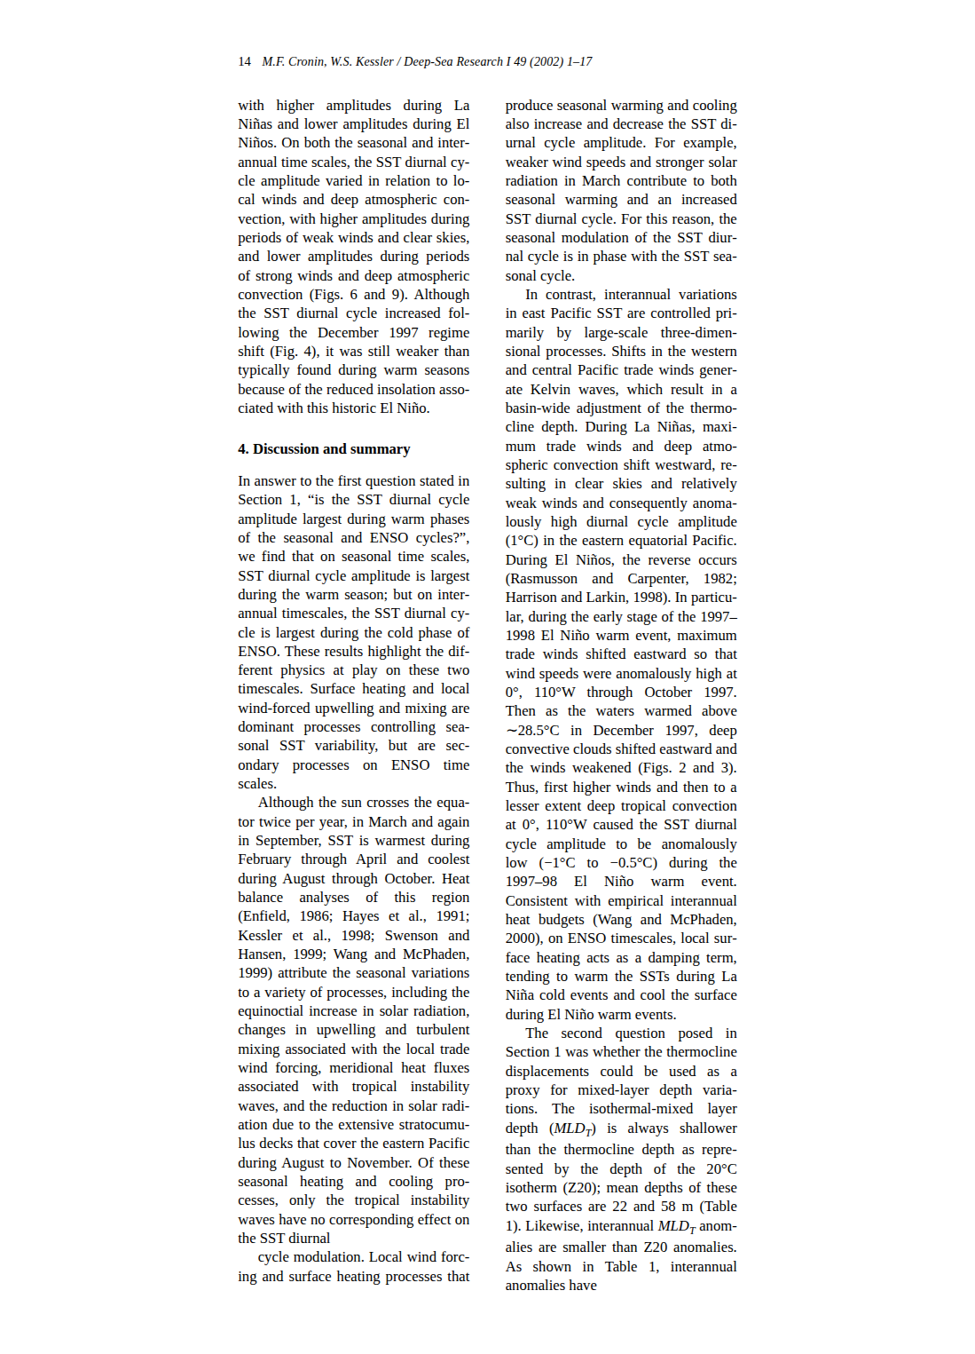14 M.F. Cronin, W.S. Kessler / Deep-Sea Research I 49 (2002) 1–17
with higher amplitudes during La Niñas and lower amplitudes during El Niños. On both the seasonal and interannual time scales, the SST diurnal cycle amplitude varied in relation to local winds and deep atmospheric convection, with higher amplitudes during periods of weak winds and clear skies, and lower amplitudes during periods of strong winds and deep atmospheric convection (Figs. 6 and 9). Although the SST diurnal cycle increased following the December 1997 regime shift (Fig. 4), it was still weaker than typically found during warm seasons because of the reduced insolation associated with this historic El Niño.
4. Discussion and summary
In answer to the first question stated in Section 1, “is the SST diurnal cycle amplitude largest during warm phases of the seasonal and ENSO cycles?”, we find that on seasonal time scales, SST diurnal cycle amplitude is largest during the warm season; but on interannual timescales, the SST diurnal cycle is largest during the cold phase of ENSO. These results highlight the different physics at play on these two timescales. Surface heating and local wind-forced upwelling and mixing are dominant processes controlling seasonal SST variability, but are secondary processes on ENSO time scales.
Although the sun crosses the equator twice per year, in March and again in September, SST is warmest during February through April and coolest during August through October. Heat balance analyses of this region (Enfield, 1986; Hayes et al., 1991; Kessler et al., 1998; Swenson and Hansen, 1999; Wang and McPhaden, 1999) attribute the seasonal variations to a variety of processes, including the equinoctial increase in solar radiation, changes in upwelling and turbulent mixing associated with the local trade wind forcing, meridional heat fluxes associated with tropical instability waves, and the reduction in solar radiation due to the extensive stratocumulus decks that cover the eastern Pacific during August to November. Of these seasonal heating and cooling processes, only the tropical instability waves have no corresponding effect on the SST diurnal
cycle modulation. Local wind forcing and surface heating processes that produce seasonal warming and cooling also increase and decrease the SST diurnal cycle amplitude. For example, weaker wind speeds and stronger solar radiation in March contribute to both seasonal warming and an increased SST diurnal cycle. For this reason, the seasonal modulation of the SST diurnal cycle is in phase with the SST seasonal cycle.
In contrast, interannual variations in east Pacific SST are controlled primarily by large-scale three-dimensional processes. Shifts in the western and central Pacific trade winds generate Kelvin waves, which result in a basin-wide adjustment of the thermocline depth. During La Niñas, maximum trade winds and deep atmospheric convection shift westward, resulting in clear skies and relatively weak winds and consequently anomalously high diurnal cycle amplitude (1°C) in the eastern equatorial Pacific. During El Niños, the reverse occurs (Rasmusson and Carpenter, 1982; Harrison and Larkin, 1998). In particular, during the early stage of the 1997–1998 El Niño warm event, maximum trade winds shifted eastward so that wind speeds were anomalously high at 0°, 110°W through October 1997. Then as the waters warmed above ∼28.5°C in December 1997, deep convective clouds shifted eastward and the winds weakened (Figs. 2 and 3). Thus, first higher winds and then to a lesser extent deep tropical convection at 0°, 110°W caused the SST diurnal cycle amplitude to be anomalously low (−1°C to −0.5°C) during the 1997–98 El Niño warm event. Consistent with empirical interannual heat budgets (Wang and McPhaden, 2000), on ENSO timescales, local surface heating acts as a damping term, tending to warm the SSTs during La Niña cold events and cool the surface during El Niño warm events.
The second question posed in Section 1 was whether the thermocline displacements could be used as a proxy for mixed-layer depth variations. The isothermal-mixed layer depth (MLDT) is always shallower than the thermocline depth as represented by the depth of the 20°C isotherm (Z20); mean depths of these two surfaces are 22 and 58 m (Table 1). Likewise, interannual MLDT anomalies are smaller than Z20 anomalies. As shown in Table 1, interannual anomalies have